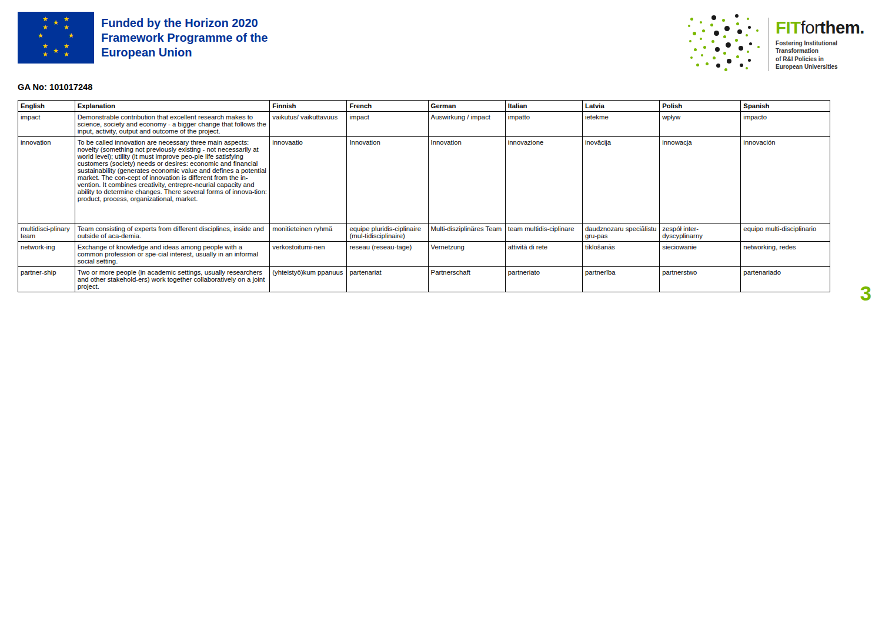★ ★ ★ ★ ★ ★ ★ ★ ★ ★ ★ ★
Funded by the Horizon 2020
Framework Programme of the
European Union
FIT for them.
Fostering Institutional
Transformation
of R&I Policies in
European Universities
GA No: 101017248
3
| English | Explanation | Finnish | French | German | Italian | Latvia | Polish | Spanish |
| --- | --- | --- | --- | --- | --- | --- | --- | --- |
| impact | Demonstrable contribution that excellent research makes to science, society and economy - a bigger change that follows the input, activity, output and outcome of the project. | vaikutus/ vaikuttavuus | impact | Auswirkung / impact | impatto | ietekme | wpływ | impacto |
| innovation | To be called innovation are necessary three main aspects: novelty (something not previously existing - not necessarily at world level); utility (it must improve peo-ple life satisfying customers (society) needs or desires: economic and financial sustainability (generates economic value and defines a potential market. The con-cept of innovation is different from the in-vention. It combines creativity, entrepre-neurial capacity and ability to determine changes. There several forms of innova-tion: product, process, organizational, market. | innovaatio | Innovation | Innovation | innovazione | inovācija | innowacja | innovación |
| multidisci-plinary team | Team consisting of experts from different disciplines, inside and outside of aca-demia. | monitieteinen ryhmä | equipe pluridis-ciplinaire (mul-tidisciplinaire) | Multi-disziplinäres Team | team multidis-ciplinare | daudznozaru speciālistu gru-pas | zespół inter-dyscyplinarny | equipo multi-disciplinario |
| network-ing | Exchange of knowledge and ideas among people with a common profession or spe-cial interest, usually in an informal social setting. | verkostoitumi-nen | reseau (reseau-tage) | Vernetzung | attività di rete | tīklošanās | sieciowanie | networking, redes |
| partner-ship | Two or more people (in academic settings, usually researchers and other stakehold-ers) work together collaboratively on a joint project. | (yhteistyö)kum ppanuus | partenariat | Partnerschaft | partneriato | partnerība | partnerstwo | partenariado |